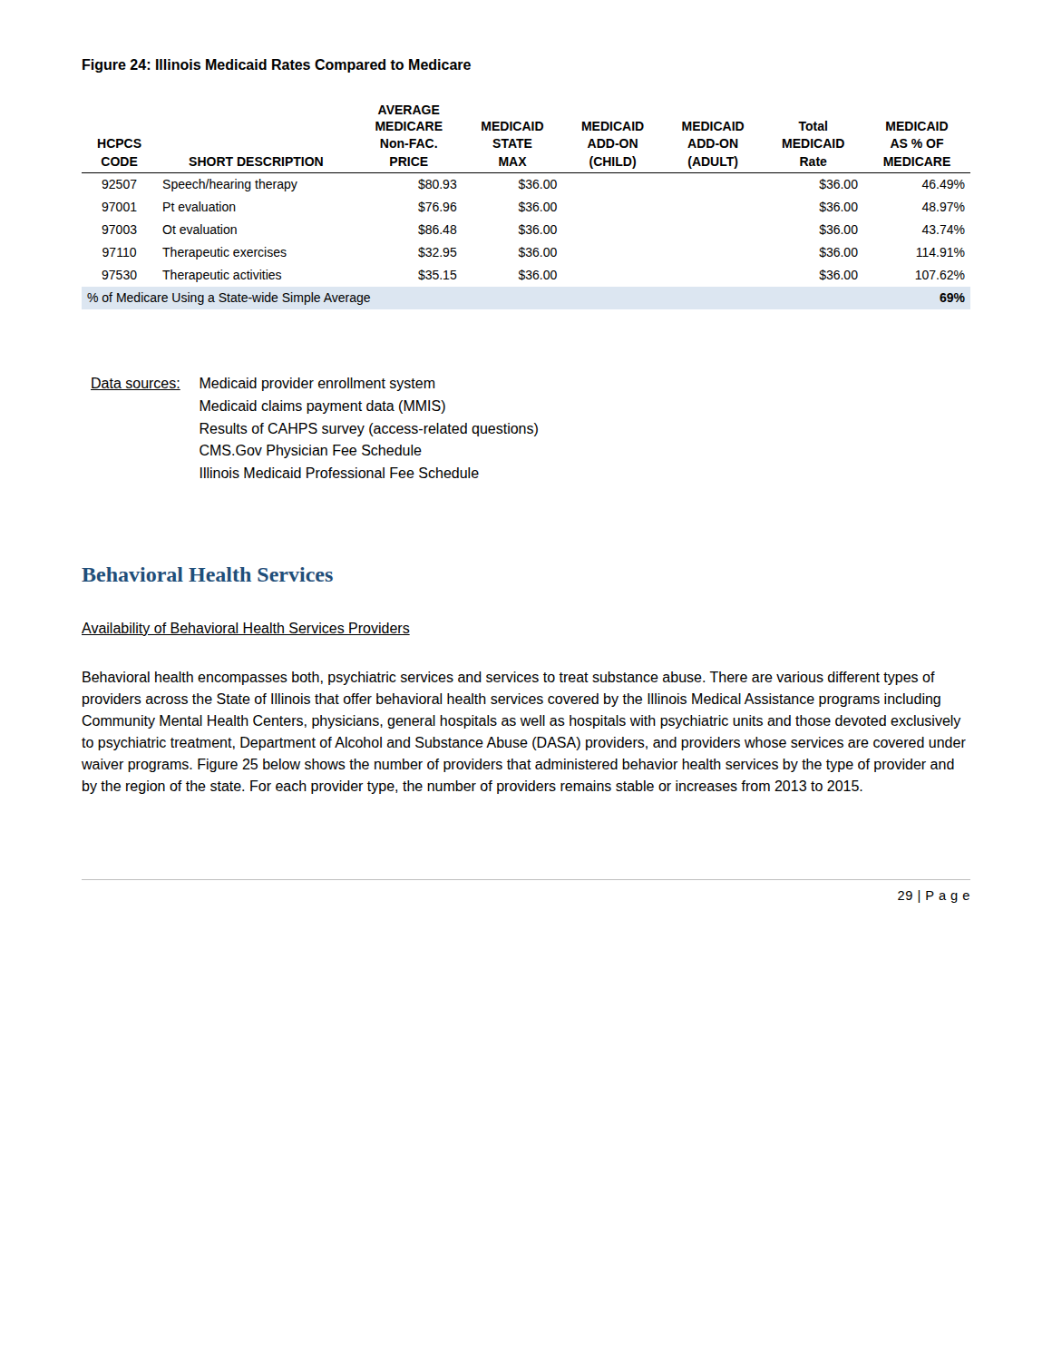Figure 24: Illinois Medicaid Rates Compared to Medicare
| | | AVERAGE MEDICARE | MEDICAID | MEDICAID | MEDICAID | Total | MEDICAID |
| --- | --- | --- | --- | --- | --- | --- | --- |
| HCPCS | | Non-FAC. | STATE | ADD-ON | ADD-ON | MEDICAID | AS % OF |
| CODE | SHORT DESCRIPTION | PRICE | MAX | (CHILD) | (ADULT) | Rate | MEDICARE |
| 92507 | Speech/hearing therapy | $80.93 | $36.00 | | | $36.00 | 46.49% |
| 97001 | Pt evaluation | $76.96 | $36.00 | | | $36.00 | 48.97% |
| 97003 | Ot evaluation | $86.48 | $36.00 | | | $36.00 | 43.74% |
| 97110 | Therapeutic exercises | $32.95 | $36.00 | | | $36.00 | 114.91% |
| 97530 | Therapeutic activities | $35.15 | $36.00 | | | $36.00 | 107.62% |
| % of Medicare Using a State-wide Simple Average | 69% |
Data sources:
Medicaid provider enrollment system
Medicaid claims payment data (MMIS)
Results of CAHPS survey (access-related questions)
CMS.Gov Physician Fee Schedule
Illinois Medicaid Professional Fee Schedule
Behavioral Health Services
Availability of Behavioral Health Services Providers
Behavioral health encompasses both, psychiatric services and services to treat substance abuse. There are various different types of providers across the State of Illinois that offer behavioral health services covered by the Illinois Medical Assistance programs including Community Mental Health Centers, physicians, general hospitals as well as hospitals with psychiatric units and those devoted exclusively to psychiatric treatment, Department of Alcohol and Substance Abuse (DASA) providers, and providers whose services are covered under waiver programs. Figure 25 below shows the number of providers that administered behavior health services by the type of provider and by the region of the state. For each provider type, the number of providers remains stable or increases from 2013 to 2015.
29 | P a g e